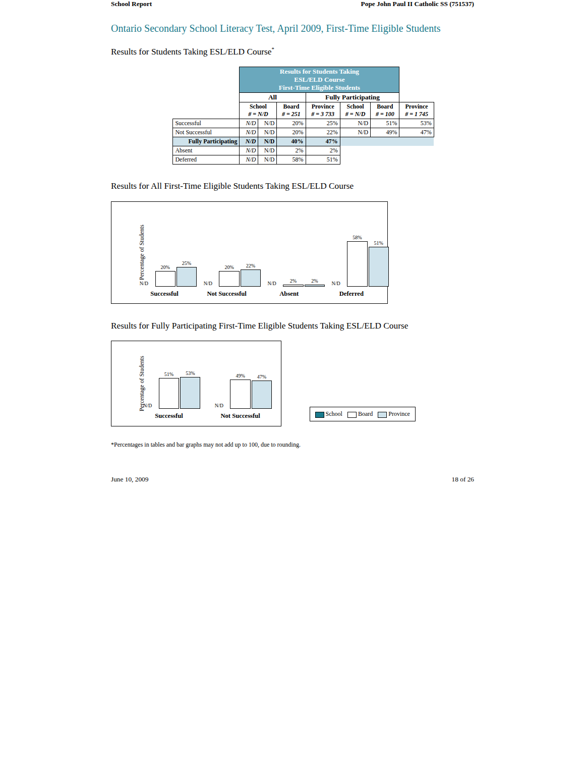School Report
Pope John Paul II Catholic SS (751537)
Ontario Secondary School Literacy Test, April 2009, First-Time Eligible Students
Results for Students Taking ESL/ELD Course*
| | Results for Students Taking ESL/ELD Course First-Time Eligible Students |
| | All | Fully Participating |
| | School # = N/D | Board # = 251 | Province # = 3 733 | School # = N/D | Board # = 100 | Province # = 1 745 |
| Successful | N/D | N/D | 20% | 25% | N/D | 51% | 53% |
| Not Successful | N/D | N/D | 20% | 22% | N/D | 49% | 47% |
| Fully Participating | N/D | N/D | 40% | 47% | | | |
| Absent | N/D | N/D | 2% | 2% | | | |
| Deferred | N/D | N/D | 58% | 51% | | | |
Results for All First-Time Eligible Students Taking ESL/ELD Course
Percentage of Students
N/D
20%
25%
N/D
20%
22%
N/D
2%
2%
N/D
58%
51%
Successful Not Successful Absent Deferred
Results for Fully Participating First-Time Eligible Students Taking ESL/ELD Course
Percentage of Students
N/D
51%
53%
N/D
49%
47%
Successful Not Successful
School Board Province
*Percentages in tables and bar graphs may not add up to 100, due to rounding.
June 10, 2009
18 of 26